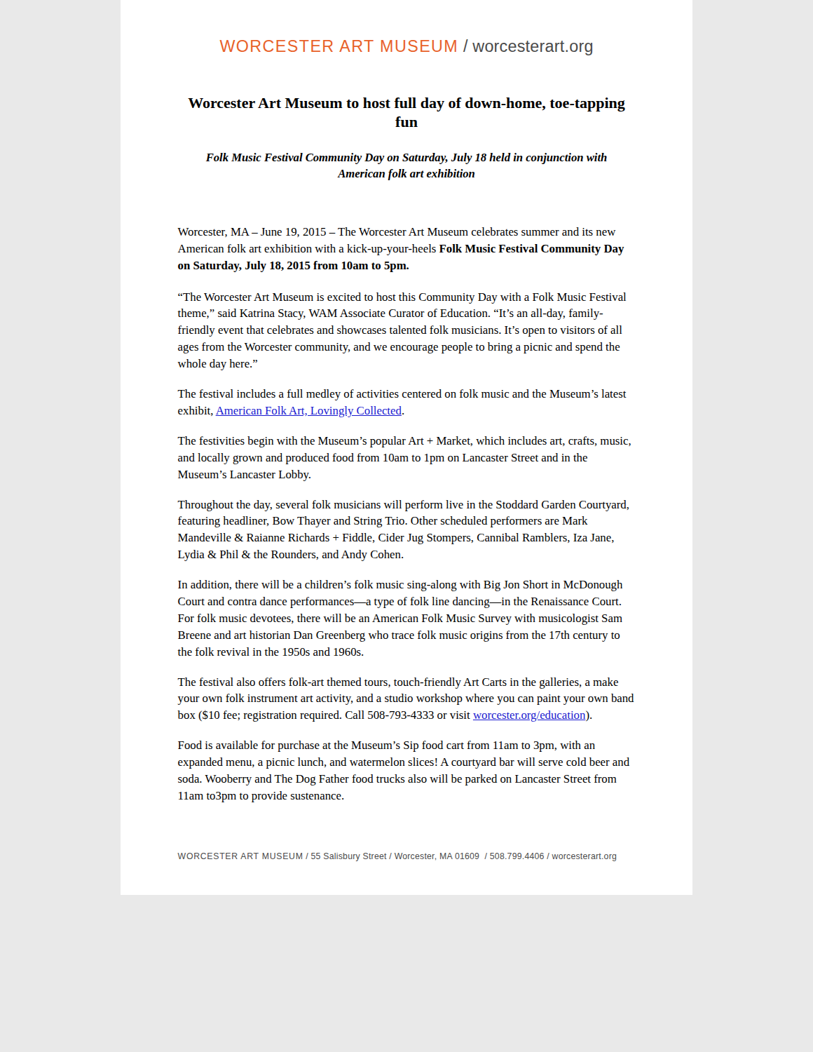WORCESTER ART MUSEUM / worcesterart.org
Worcester Art Museum to host full day of down-home, toe-tapping fun
Folk Music Festival Community Day on Saturday, July 18 held in conjunction with
American folk art exhibition
Worcester, MA – June 19, 2015 – The Worcester Art Museum celebrates summer and its new American folk art exhibition with a kick-up-your-heels Folk Music Festival Community Day on Saturday, July 18, 2015 from 10am to 5pm.
“The Worcester Art Museum is excited to host this Community Day with a Folk Music Festival theme,” said Katrina Stacy, WAM Associate Curator of Education. “It’s an all-day, family-friendly event that celebrates and showcases talented folk musicians. It’s open to visitors of all ages from the Worcester community, and we encourage people to bring a picnic and spend the whole day here.”
The festival includes a full medley of activities centered on folk music and the Museum’s latest exhibit, American Folk Art, Lovingly Collected.
The festivities begin with the Museum’s popular Art + Market, which includes art, crafts, music, and locally grown and produced food from 10am to 1pm on Lancaster Street and in the Museum’s Lancaster Lobby.
Throughout the day, several folk musicians will perform live in the Stoddard Garden Courtyard, featuring headliner, Bow Thayer and String Trio. Other scheduled performers are Mark Mandeville & Raianne Richards + Fiddle, Cider Jug Stompers, Cannibal Ramblers, Iza Jane, Lydia & Phil & the Rounders, and Andy Cohen.
In addition, there will be a children’s folk music sing-along with Big Jon Short in McDonough Court and contra dance performances—a type of folk line dancing—in the Renaissance Court. For folk music devotees, there will be an American Folk Music Survey with musicologist Sam Breene and art historian Dan Greenberg who trace folk music origins from the 17th century to the folk revival in the 1950s and 1960s.
The festival also offers folk-art themed tours, touch-friendly Art Carts in the galleries, a make your own folk instrument art activity, and a studio workshop where you can paint your own band box ($10 fee; registration required. Call 508-793-4333 or visit worcester.org/education).
Food is available for purchase at the Museum’s Sip food cart from 11am to 3pm, with an expanded menu, a picnic lunch, and watermelon slices! A courtyard bar will serve cold beer and soda. Wooberry and The Dog Father food trucks also will be parked on Lancaster Street from 11am to3pm to provide sustenance.
WORCESTER ART MUSEUM / 55 Salisbury Street / Worcester, MA 01609 / 508.799.4406 / worcesterart.org